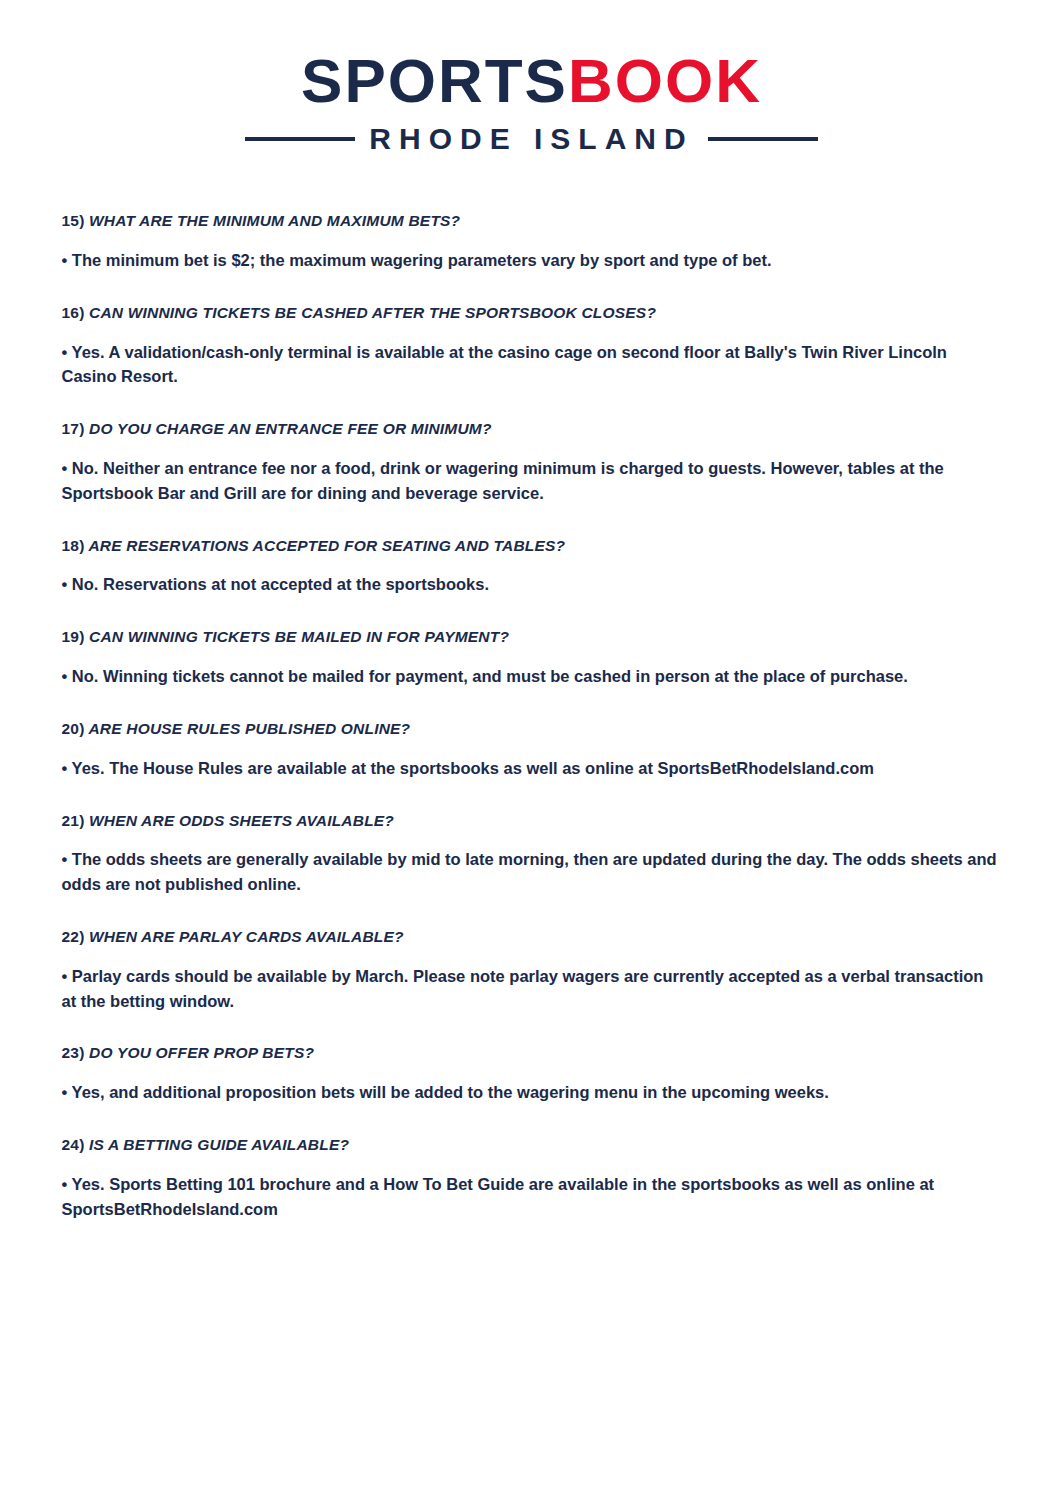SPORTS BOOK
RHODE ISLAND
15) WHAT ARE THE MINIMUM AND MAXIMUM BETS?
• The minimum bet is $2; the maximum wagering parameters vary by sport and type of bet.
16) CAN WINNING TICKETS BE CASHED AFTER THE SPORTSBOOK CLOSES?
• Yes. A validation/cash-only terminal is available at the casino cage on second floor at Bally's Twin River Lincoln Casino Resort.
17) DO YOU CHARGE AN ENTRANCE FEE OR MINIMUM?
• No. Neither an entrance fee nor a food, drink or wagering minimum is charged to guests. However, tables at the Sportsbook Bar and Grill are for dining and beverage service.
18) ARE RESERVATIONS ACCEPTED FOR SEATING AND TABLES?
• No. Reservations at not accepted at the sportsbooks.
19) CAN WINNING TICKETS BE MAILED IN FOR PAYMENT?
• No. Winning tickets cannot be mailed for payment, and must be cashed in person at the place of purchase.
20) ARE HOUSE RULES PUBLISHED ONLINE?
• Yes. The House Rules are available at the sportsbooks as well as online at SportsBetRhodeIsland.com
21) WHEN ARE ODDS SHEETS AVAILABLE?
• The odds sheets are generally available by mid to late morning, then are updated during the day. The odds sheets and odds are not published online.
22) WHEN ARE PARLAY CARDS AVAILABLE?
• Parlay cards should be available by March. Please note parlay wagers are currently accepted as a verbal transaction at the betting window.
23) DO YOU OFFER PROP BETS?
• Yes, and additional proposition bets will be added to the wagering menu in the upcoming weeks.
24) IS A BETTING GUIDE AVAILABLE?
• Yes. Sports Betting 101 brochure and a How To Bet Guide are available in the sportsbooks as well as online at SportsBetRhodeIsland.com